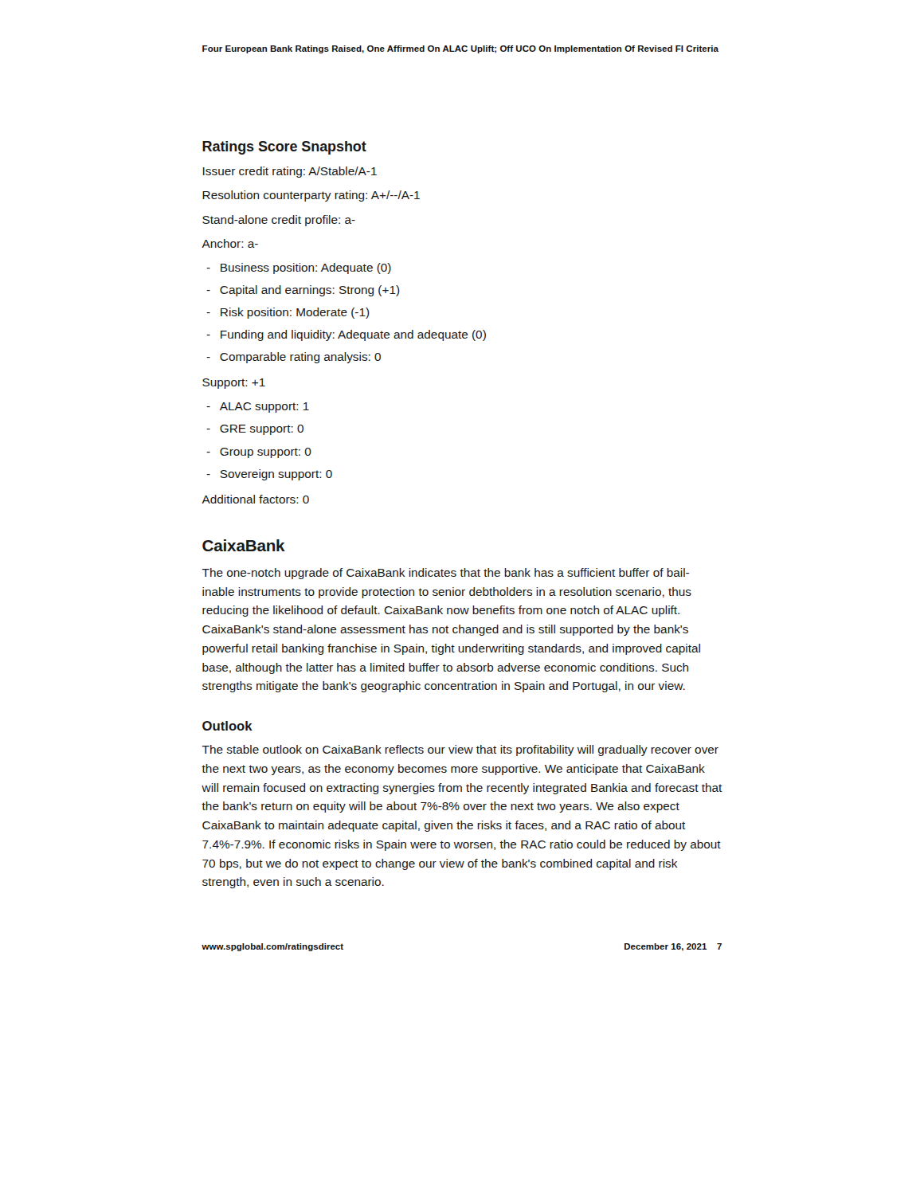Four European Bank Ratings Raised, One Affirmed On ALAC Uplift; Off UCO On Implementation Of Revised FI Criteria
Ratings Score Snapshot
Issuer credit rating: A/Stable/A-1
Resolution counterparty rating: A+/--/A-1
Stand-alone credit profile: a-
Anchor: a-
Business position: Adequate (0)
Capital and earnings: Strong (+1)
Risk position: Moderate (-1)
Funding and liquidity: Adequate and adequate (0)
Comparable rating analysis: 0
Support: +1
ALAC support: 1
GRE support: 0
Group support: 0
Sovereign support: 0
Additional factors: 0
CaixaBank
The one-notch upgrade of CaixaBank indicates that the bank has a sufficient buffer of bail-inable instruments to provide protection to senior debtholders in a resolution scenario, thus reducing the likelihood of default. CaixaBank now benefits from one notch of ALAC uplift. CaixaBank's stand-alone assessment has not changed and is still supported by the bank's powerful retail banking franchise in Spain, tight underwriting standards, and improved capital base, although the latter has a limited buffer to absorb adverse economic conditions. Such strengths mitigate the bank's geographic concentration in Spain and Portugal, in our view.
Outlook
The stable outlook on CaixaBank reflects our view that its profitability will gradually recover over the next two years, as the economy becomes more supportive. We anticipate that CaixaBank will remain focused on extracting synergies from the recently integrated Bankia and forecast that the bank's return on equity will be about 7%-8% over the next two years. We also expect CaixaBank to maintain adequate capital, given the risks it faces, and a RAC ratio of about 7.4%-7.9%. If economic risks in Spain were to worsen, the RAC ratio could be reduced by about 70 bps, but we do not expect to change our view of the bank's combined capital and risk strength, even in such a scenario.
www.spglobal.com/ratingsdirect
December 16, 20217